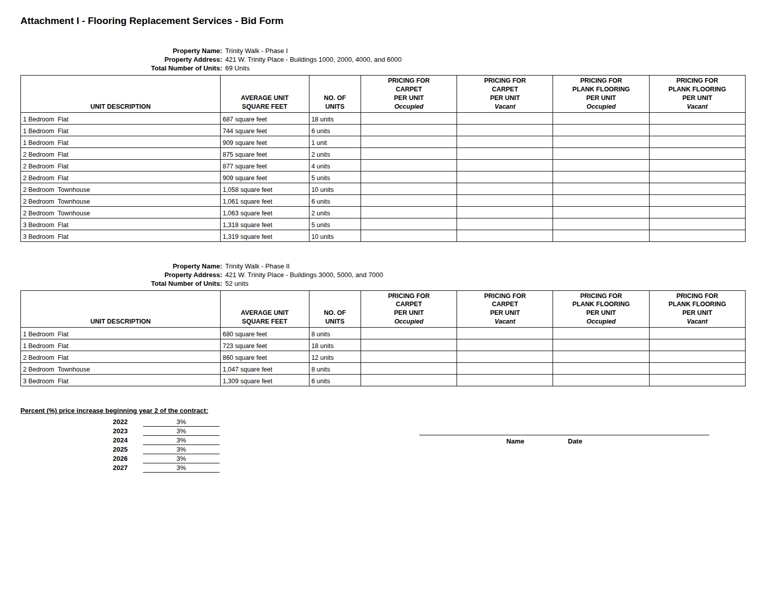Attachment I - Flooring Replacement Services - Bid Form
Property Name: Trinity Walk - Phase I
Property Address: 421 W. Trinity Place - Buildings 1000, 2000, 4000, and 6000
Total Number of Units: 69 Units
| UNIT DESCRIPTION | AVERAGE UNIT SQUARE FEET | NO. OF UNITS | PRICING FOR CARPET PER UNIT Occupied | PRICING FOR CARPET PER UNIT Vacant | PRICING FOR PLANK FLOORING PER UNIT Occupied | PRICING FOR PLANK FLOORING PER UNIT Vacant |
| --- | --- | --- | --- | --- | --- | --- |
| 1 Bedroom Flat | 687 square feet | 18 units | | | | |
| 1 Bedroom Flat | 744 square feet | 6 units | | | | |
| 1 Bedroom Flat | 909 square feet | 1 unit | | | | |
| 2 Bedroom Flat | 875 square feet | 2 units | | | | |
| 2 Bedroom Flat | 877 square feet | 4 units | | | | |
| 2 Bedroom Flat | 909 square feet | 5 units | | | | |
| 2 Bedroom Townhouse | 1,058 square feet | 10 units | | | | |
| 2 Bedroom Townhouse | 1,061 square feet | 6 units | | | | |
| 2 Bedroom Townhouse | 1,063 square feet | 2 units | | | | |
| 3 Bedroom Flat | 1,318 square feet | 5 units | | | | |
| 3 Bedroom Flat | 1,319 square feet | 10 units | | | | |
Property Name: Trinity Walk - Phase II
Property Address: 421 W. Trinity Place - Buildings 3000, 5000, and 7000
Total Number of Units: 52 units
| UNIT DESCRIPTION | AVERAGE UNIT SQUARE FEET | NO. OF UNITS | PRICING FOR CARPET PER UNIT Occupied | PRICING FOR CARPET PER UNIT Vacant | PRICING FOR PLANK FLOORING PER UNIT Occupied | PRICING FOR PLANK FLOORING PER UNIT Vacant |
| --- | --- | --- | --- | --- | --- | --- |
| 1 Bedroom Flat | 680 square feet | 8 units | | | | |
| 1 Bedroom Flat | 723 square feet | 18 units | | | | |
| 2 Bedroom Flat | 860 square feet | 12 units | | | | |
| 2 Bedroom Townhouse | 1,047 square feet | 8 units | | | | |
| 3 Bedroom Flat | 1,309 square feet | 6 units | | | | |
Percent (%) price increase beginning year 2 of the contract:
| 2022 | 3% |
| 2023 | 3% |
| 2024 | 3% |
| 2025 | 3% |
| 2026 | 3% |
| 2027 | 3% |
Name Date